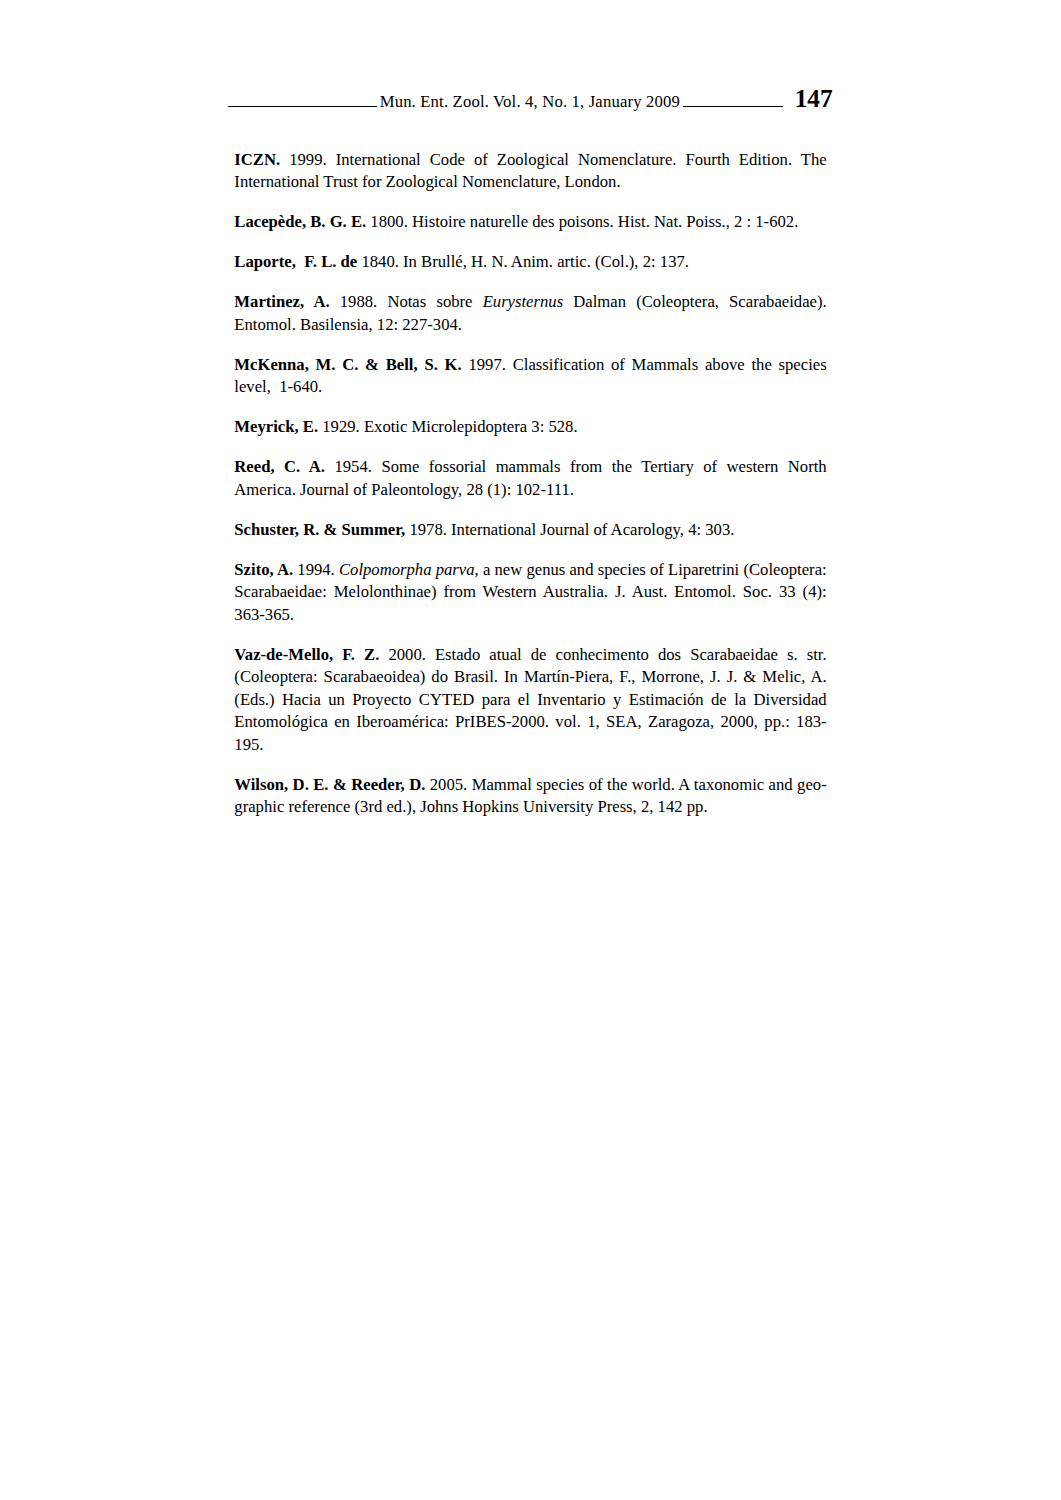Mun. Ent. Zool. Vol. 4, No. 1, January 2009 147
ICZN. 1999. International Code of Zoological Nomenclature. Fourth Edition. The International Trust for Zoological Nomenclature, London.
Lacepède, B. G. E. 1800. Histoire naturelle des poisons. Hist. Nat. Poiss., 2 : 1-602.
Laporte, F. L. de 1840. In Brullé, H. N. Anim. artic. (Col.), 2: 137.
Martinez, A. 1988. Notas sobre Eurysternus Dalman (Coleoptera, Scarabaeidae). Entomol. Basilensia, 12: 227-304.
McKenna, M. C. & Bell, S. K. 1997. Classification of Mammals above the species level, 1-640.
Meyrick, E. 1929. Exotic Microlepidoptera 3: 528.
Reed, C. A. 1954. Some fossorial mammals from the Tertiary of western North America. Journal of Paleontology, 28 (1): 102-111.
Schuster, R. & Summer, 1978. International Journal of Acarology, 4: 303.
Szito, A. 1994. Colpomorpha parva, a new genus and species of Liparetrini (Coleoptera: Scarabaeidae: Melolonthinae) from Western Australia. J. Aust. Entomol. Soc. 33 (4): 363-365.
Vaz-de-Mello, F. Z. 2000. Estado atual de conhecimento dos Scarabaeidae s. str. (Coleoptera: Scarabaeoidea) do Brasil. In Martín-Piera, F., Morrone, J. J. & Melic, A. (Eds.) Hacia un Proyecto CYTED para el Inventario y Estimación de la Diversidad Entomológica en Iberoamérica: PrIBES-2000. vol. 1, SEA, Zaragoza, 2000, pp.: 183-195.
Wilson, D. E. & Reeder, D. 2005. Mammal species of the world. A taxonomic and geographic reference (3rd ed.), Johns Hopkins University Press, 2, 142 pp.